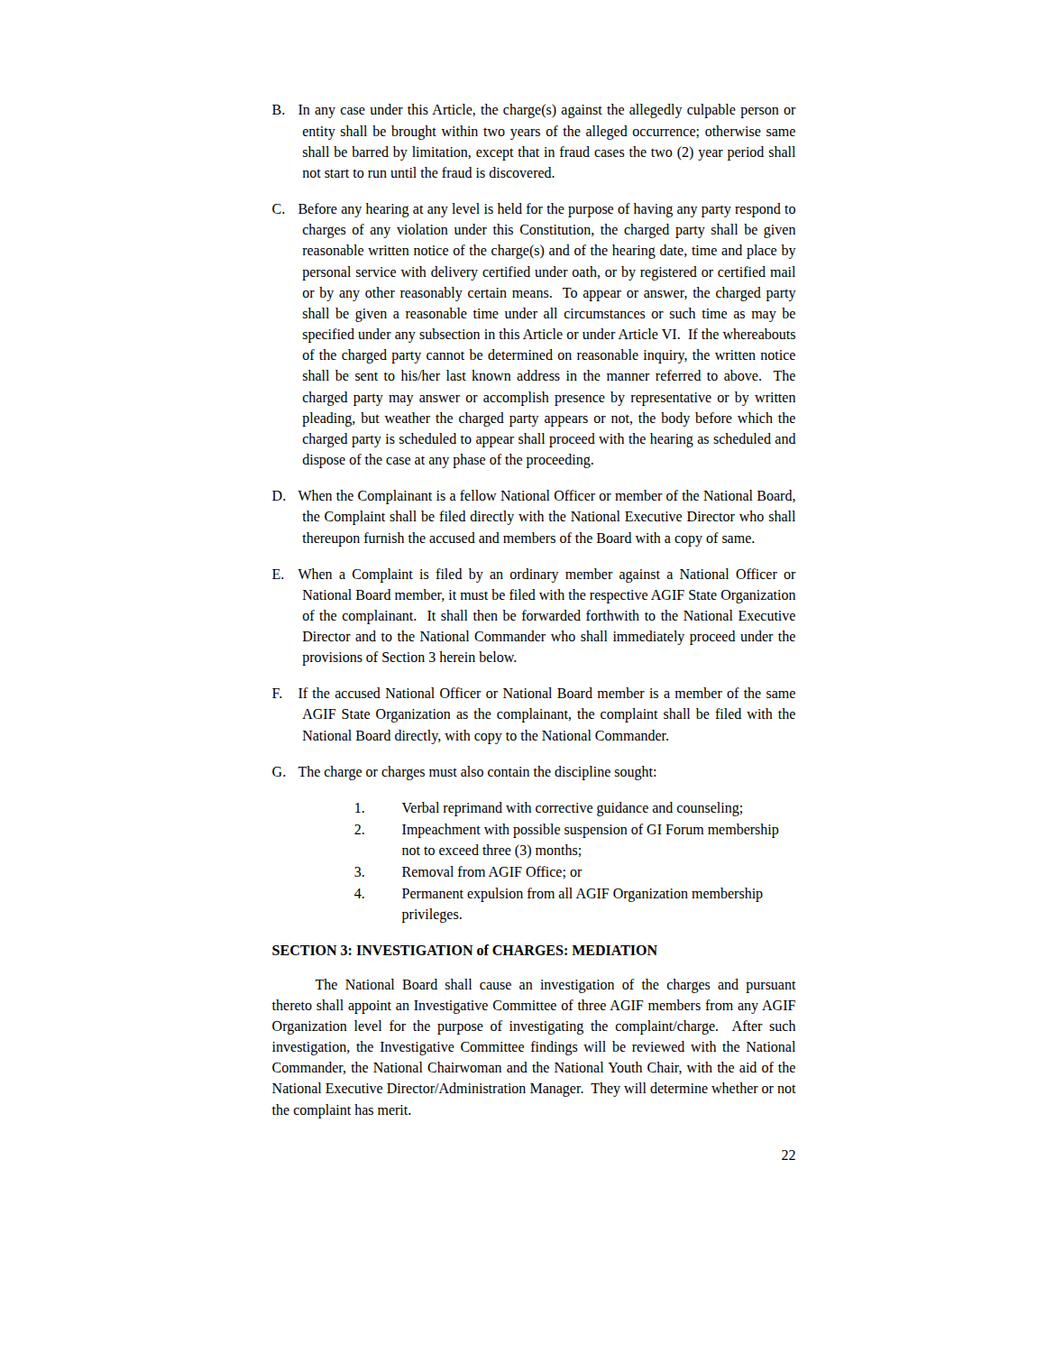B. In any case under this Article, the charge(s) against the allegedly culpable person or entity shall be brought within two years of the alleged occurrence; otherwise same shall be barred by limitation, except that in fraud cases the two (2) year period shall not start to run until the fraud is discovered.
C. Before any hearing at any level is held for the purpose of having any party respond to charges of any violation under this Constitution, the charged party shall be given reasonable written notice of the charge(s) and of the hearing date, time and place by personal service with delivery certified under oath, or by registered or certified mail or by any other reasonably certain means. To appear or answer, the charged party shall be given a reasonable time under all circumstances or such time as may be specified under any subsection in this Article or under Article VI. If the whereabouts of the charged party cannot be determined on reasonable inquiry, the written notice shall be sent to his/her last known address in the manner referred to above. The charged party may answer or accomplish presence by representative or by written pleading, but weather the charged party appears or not, the body before which the charged party is scheduled to appear shall proceed with the hearing as scheduled and dispose of the case at any phase of the proceeding.
D. When the Complainant is a fellow National Officer or member of the National Board, the Complaint shall be filed directly with the National Executive Director who shall thereupon furnish the accused and members of the Board with a copy of same.
E. When a Complaint is filed by an ordinary member against a National Officer or National Board member, it must be filed with the respective AGIF State Organization of the complainant. It shall then be forwarded forthwith to the National Executive Director and to the National Commander who shall immediately proceed under the provisions of Section 3 herein below.
F. If the accused National Officer or National Board member is a member of the same AGIF State Organization as the complainant, the complaint shall be filed with the National Board directly, with copy to the National Commander.
G. The charge or charges must also contain the discipline sought:
1. Verbal reprimand with corrective guidance and counseling;
2. Impeachment with possible suspension of GI Forum membership not to exceed three (3) months;
3. Removal from AGIF Office; or
4. Permanent expulsion from all AGIF Organization membership privileges.
SECTION 3: INVESTIGATION of CHARGES: MEDIATION
The National Board shall cause an investigation of the charges and pursuant thereto shall appoint an Investigative Committee of three AGIF members from any AGIF Organization level for the purpose of investigating the complaint/charge. After such investigation, the Investigative Committee findings will be reviewed with the National Commander, the National Chairwoman and the National Youth Chair, with the aid of the National Executive Director/Administration Manager. They will determine whether or not the complaint has merit.
22